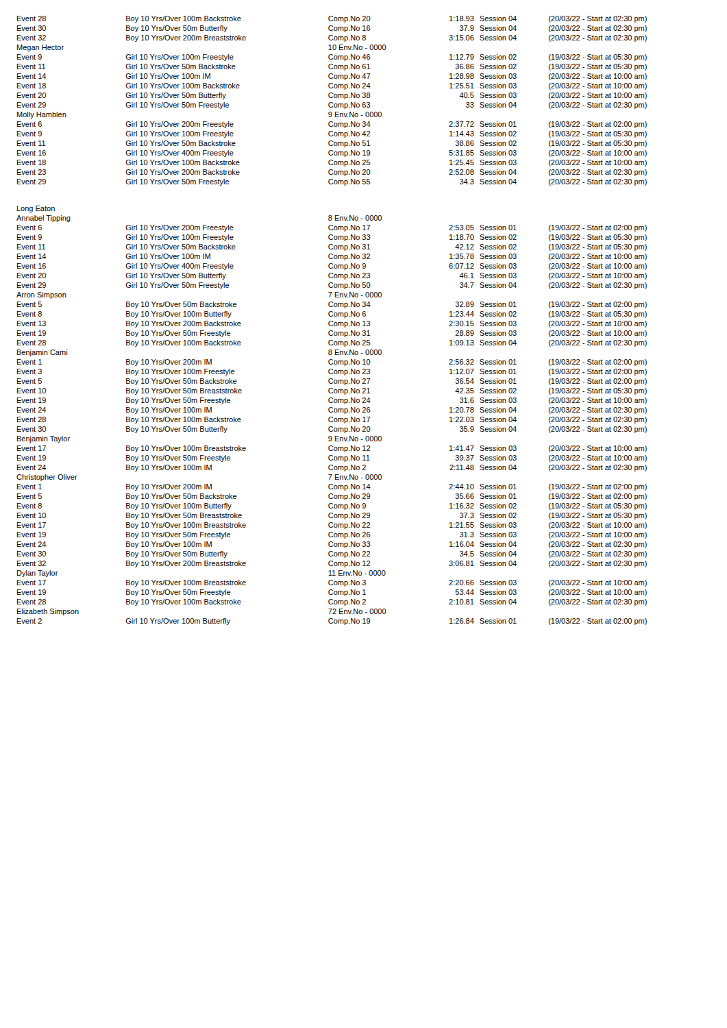| Event 28 | Boy 10 Yrs/Over 100m Backstroke | Comp.No 20 | 1:18.93 | Session 04 | (20/03/22 - Start at 02:30 pm) |
| Event 30 | Boy 10 Yrs/Over 50m Butterfly | Comp.No 16 | 37.9 | Session 04 | (20/03/22 - Start at 02:30 pm) |
| Event 32 | Boy 10 Yrs/Over 200m Breaststroke | Comp.No 8 | 3:15.06 | Session 04 | (20/03/22 - Start at 02:30 pm) |
| Megan Hector | | 10 Env.No - 0000 | | | |
| Event 9 | Girl 10 Yrs/Over 100m Freestyle | Comp.No 46 | 1:12.79 | Session 02 | (19/03/22 - Start at 05:30 pm) |
| Event 11 | Girl 10 Yrs/Over 50m Backstroke | Comp.No 61 | 36.86 | Session 02 | (19/03/22 - Start at 05:30 pm) |
| Event 14 | Girl 10 Yrs/Over 100m IM | Comp.No 47 | 1:28.98 | Session 03 | (20/03/22 - Start at 10:00 am) |
| Event 18 | Girl 10 Yrs/Over 100m Backstroke | Comp.No 24 | 1:25.51 | Session 03 | (20/03/22 - Start at 10:00 am) |
| Event 20 | Girl 10 Yrs/Over 50m Butterfly | Comp.No 38 | 40.5 | Session 03 | (20/03/22 - Start at 10:00 am) |
| Event 29 | Girl 10 Yrs/Over 50m Freestyle | Comp.No 63 | 33 | Session 04 | (20/03/22 - Start at 02:30 pm) |
| Molly Hamblen | | 9 Env.No - 0000 | | | |
| Event 6 | Girl 10 Yrs/Over 200m Freestyle | Comp.No 34 | 2:37.72 | Session 01 | (19/03/22 - Start at 02:00 pm) |
| Event 9 | Girl 10 Yrs/Over 100m Freestyle | Comp.No 42 | 1:14.43 | Session 02 | (19/03/22 - Start at 05:30 pm) |
| Event 11 | Girl 10 Yrs/Over 50m Backstroke | Comp.No 51 | 38.86 | Session 02 | (19/03/22 - Start at 05:30 pm) |
| Event 16 | Girl 10 Yrs/Over 400m Freestyle | Comp.No 19 | 5:31.85 | Session 03 | (20/03/22 - Start at 10:00 am) |
| Event 18 | Girl 10 Yrs/Over 100m Backstroke | Comp.No 25 | 1:25.45 | Session 03 | (20/03/22 - Start at 10:00 am) |
| Event 23 | Girl 10 Yrs/Over 200m Backstroke | Comp.No 20 | 2:52.08 | Session 04 | (20/03/22 - Start at 02:30 pm) |
| Event 29 | Girl 10 Yrs/Over 50m Freestyle | Comp.No 55 | 34.3 | Session 04 | (20/03/22 - Start at 02:30 pm) |
| Long Eaton | | | | | |
| Annabel Tipping | | 8 Env.No - 0000 | | | |
| Event 6 | Girl 10 Yrs/Over 200m Freestyle | Comp.No 17 | 2:53.05 | Session 01 | (19/03/22 - Start at 02:00 pm) |
| Event 9 | Girl 10 Yrs/Over 100m Freestyle | Comp.No 33 | 1:18.70 | Session 02 | (19/03/22 - Start at 05:30 pm) |
| Event 11 | Girl 10 Yrs/Over 50m Backstroke | Comp.No 31 | 42.12 | Session 02 | (19/03/22 - Start at 05:30 pm) |
| Event 14 | Girl 10 Yrs/Over 100m IM | Comp.No 32 | 1:35.78 | Session 03 | (20/03/22 - Start at 10:00 am) |
| Event 16 | Girl 10 Yrs/Over 400m Freestyle | Comp.No 9 | 6:07.12 | Session 03 | (20/03/22 - Start at 10:00 am) |
| Event 20 | Girl 10 Yrs/Over 50m Butterfly | Comp.No 23 | 46.1 | Session 03 | (20/03/22 - Start at 10:00 am) |
| Event 29 | Girl 10 Yrs/Over 50m Freestyle | Comp.No 50 | 34.7 | Session 04 | (20/03/22 - Start at 02:30 pm) |
| Arron Simpson | | 7 Env.No - 0000 | | | |
| Event 5 | Boy 10 Yrs/Over 50m Backstroke | Comp.No 34 | 32.89 | Session 01 | (19/03/22 - Start at 02:00 pm) |
| Event 8 | Boy 10 Yrs/Over 100m Butterfly | Comp.No 6 | 1:23.44 | Session 02 | (19/03/22 - Start at 05:30 pm) |
| Event 13 | Boy 10 Yrs/Over 200m Backstroke | Comp.No 13 | 2:30.15 | Session 03 | (20/03/22 - Start at 10:00 am) |
| Event 19 | Boy 10 Yrs/Over 50m Freestyle | Comp.No 31 | 28.89 | Session 03 | (20/03/22 - Start at 10:00 am) |
| Event 28 | Boy 10 Yrs/Over 100m Backstroke | Comp.No 25 | 1:09.13 | Session 04 | (20/03/22 - Start at 02:30 pm) |
| Benjamin Cami | | 8 Env.No - 0000 | | | |
| Event 1 | Boy 10 Yrs/Over 200m IM | Comp.No 10 | 2:56.32 | Session 01 | (19/03/22 - Start at 02:00 pm) |
| Event 3 | Boy 10 Yrs/Over 100m Freestyle | Comp.No 23 | 1:12.07 | Session 01 | (19/03/22 - Start at 02:00 pm) |
| Event 5 | Boy 10 Yrs/Over 50m Backstroke | Comp.No 27 | 36.54 | Session 01 | (19/03/22 - Start at 02:00 pm) |
| Event 10 | Boy 10 Yrs/Over 50m Breaststroke | Comp.No 21 | 42.35 | Session 02 | (19/03/22 - Start at 05:30 pm) |
| Event 19 | Boy 10 Yrs/Over 50m Freestyle | Comp.No 24 | 31.6 | Session 03 | (20/03/22 - Start at 10:00 am) |
| Event 24 | Boy 10 Yrs/Over 100m IM | Comp.No 26 | 1:20.78 | Session 04 | (20/03/22 - Start at 02:30 pm) |
| Event 28 | Boy 10 Yrs/Over 100m Backstroke | Comp.No 17 | 1:22.03 | Session 04 | (20/03/22 - Start at 02:30 pm) |
| Event 30 | Boy 10 Yrs/Over 50m Butterfly | Comp.No 20 | 35.9 | Session 04 | (20/03/22 - Start at 02:30 pm) |
| Benjamin Taylor | | 9 Env.No - 0000 | | | |
| Event 17 | Boy 10 Yrs/Over 100m Breaststroke | Comp.No 12 | 1:41.47 | Session 03 | (20/03/22 - Start at 10:00 am) |
| Event 19 | Boy 10 Yrs/Over 50m Freestyle | Comp.No 11 | 39.37 | Session 03 | (20/03/22 - Start at 10:00 am) |
| Event 24 | Boy 10 Yrs/Over 100m IM | Comp.No 2 | 2:11.48 | Session 04 | (20/03/22 - Start at 02:30 pm) |
| Christopher Oliver | | 7 Env.No - 0000 | | | |
| Event 1 | Boy 10 Yrs/Over 200m IM | Comp.No 14 | 2:44.10 | Session 01 | (19/03/22 - Start at 02:00 pm) |
| Event 5 | Boy 10 Yrs/Over 50m Backstroke | Comp.No 29 | 35.66 | Session 01 | (19/03/22 - Start at 02:00 pm) |
| Event 8 | Boy 10 Yrs/Over 100m Butterfly | Comp.No 9 | 1:16.32 | Session 02 | (19/03/22 - Start at 05:30 pm) |
| Event 10 | Boy 10 Yrs/Over 50m Breaststroke | Comp.No 29 | 37.3 | Session 02 | (19/03/22 - Start at 05:30 pm) |
| Event 17 | Boy 10 Yrs/Over 100m Breaststroke | Comp.No 22 | 1:21.55 | Session 03 | (20/03/22 - Start at 10:00 am) |
| Event 19 | Boy 10 Yrs/Over 50m Freestyle | Comp.No 26 | 31.3 | Session 03 | (20/03/22 - Start at 10:00 am) |
| Event 24 | Boy 10 Yrs/Over 100m IM | Comp.No 33 | 1:16.04 | Session 04 | (20/03/22 - Start at 02:30 pm) |
| Event 30 | Boy 10 Yrs/Over 50m Butterfly | Comp.No 22 | 34.5 | Session 04 | (20/03/22 - Start at 02:30 pm) |
| Event 32 | Boy 10 Yrs/Over 200m Breaststroke | Comp.No 12 | 3:06.81 | Session 04 | (20/03/22 - Start at 02:30 pm) |
| Dylan Taylor | | 11 Env.No - 0000 | | | |
| Event 17 | Boy 10 Yrs/Over 100m Breaststroke | Comp.No 3 | 2:20.66 | Session 03 | (20/03/22 - Start at 10:00 am) |
| Event 19 | Boy 10 Yrs/Over 50m Freestyle | Comp.No 1 | 53.44 | Session 03 | (20/03/22 - Start at 10:00 am) |
| Event 28 | Boy 10 Yrs/Over 100m Backstroke | Comp.No 2 | 2:10.81 | Session 04 | (20/03/22 - Start at 02:30 pm) |
| Elizabeth Simpson | | 72 Env.No - 0000 | | | |
| Event 2 | Girl 10 Yrs/Over 100m Butterfly | Comp.No 19 | 1:26.84 | Session 01 | (19/03/22 - Start at 02:00 pm) |